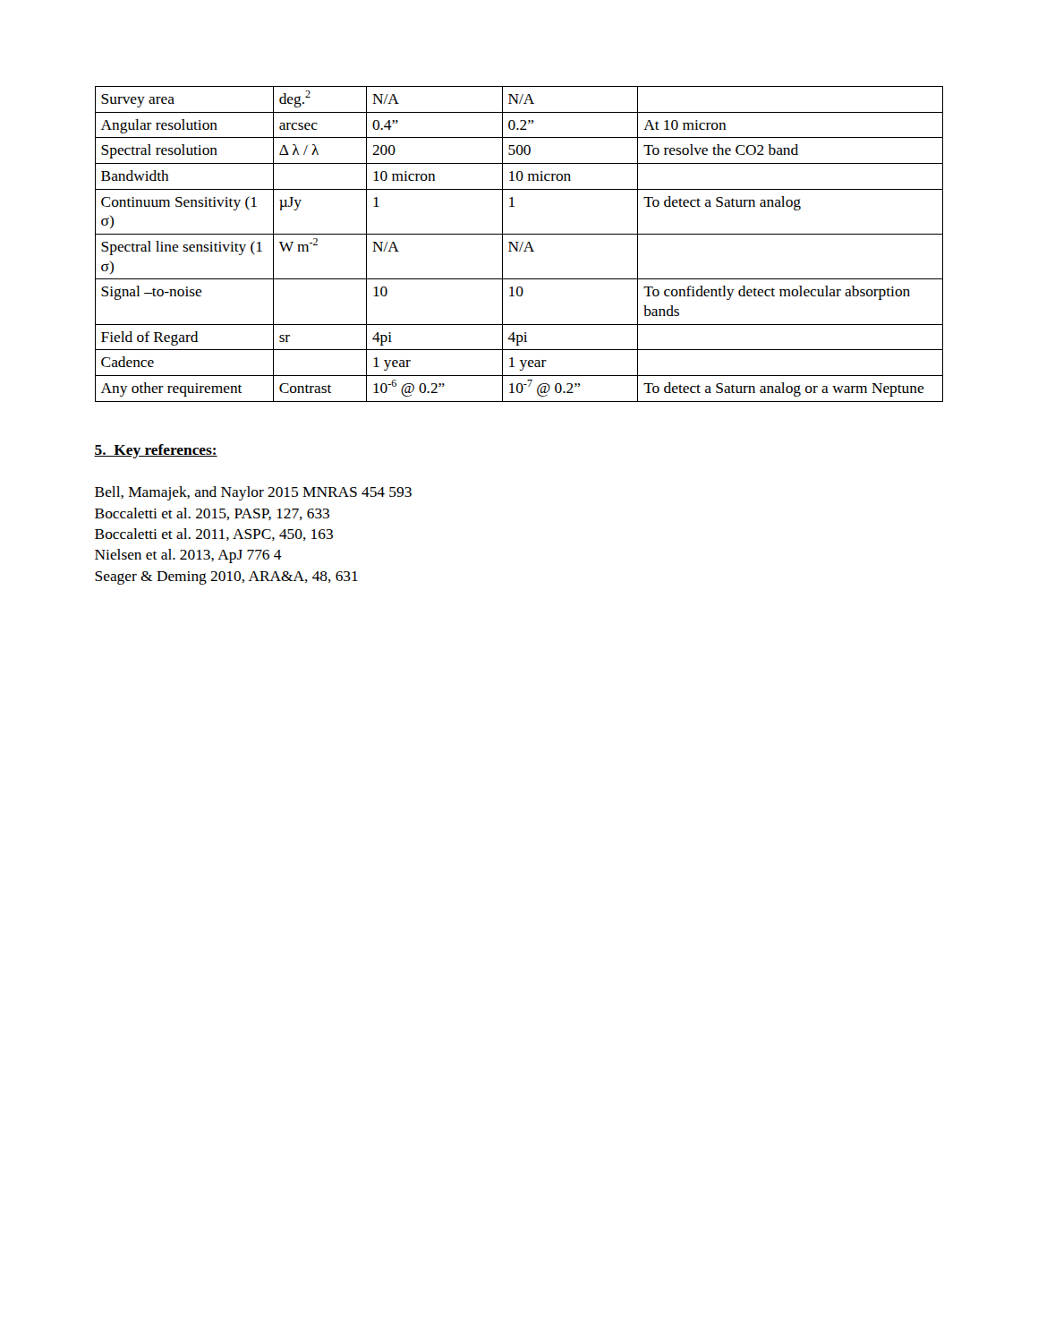| Survey area | deg. 2 | N/A | N/A | |
| Angular resolution | arcsec | 0.4” | 0.2” | At 10 micron |
| Spectral resolution | Δ λ / λ | 200 | 500 | To resolve the CO2 band |
| Bandwidth | | 10 micron | 10 micron | |
| Continuum Sensitivity (1 σ ) | µJy | 1 | 1 | To detect a Saturn analog |
| Spectral line sensitivity (1 σ ) | W m -2 | N/A | N/A | |
| Signal –to-noise | | 10 | 10 | To confidently detect molecular absorption bands |
| Field of Regard | sr | 4pi | 4pi | |
| Cadence | | 1 year | 1 year | |
| Any other requirement | Contrast | 10 -6 @ 0.2” | 10 -7 @ 0.2” | To detect a Saturn analog or a warm Neptune |
5. Key references:
Bell, Mamajek, and Naylor 2015 MNRAS 454 593
Boccaletti et al. 2015, PASP, 127, 633
Boccaletti et al. 2011, ASPC, 450, 163
Nielsen et al. 2013, ApJ 776 4
Seager & Deming 2010, ARA&A, 48, 631